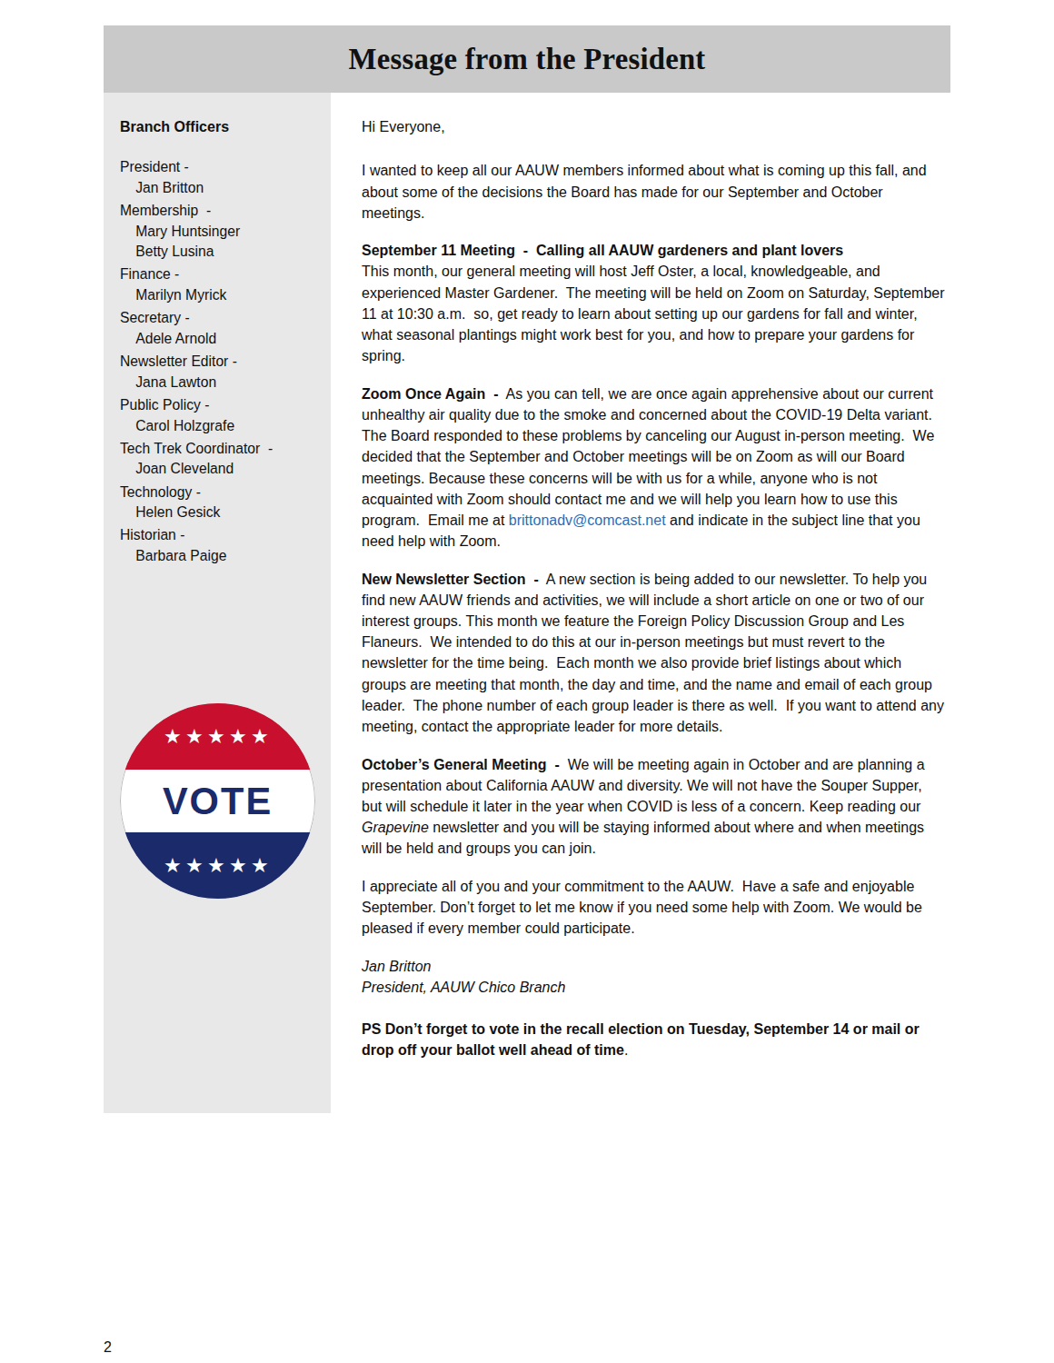Message from the President
Branch Officers
President -Jan Britton
Membership -Mary Huntsinger Betty Lusina
Finance -Marilyn Myrick
Secretary -Adele Arnold
Newsletter Editor -Jana Lawton
Public Policy -Carol Holzgrafe
Tech Trek Coordinator -Joan Cleveland
Technology -Helen Gesick
Historian -Barbara Paige
★★★★★
VOTE
★★★★★
Hi Everyone,
I wanted to keep all our AAUW members informed about what is coming up this fall, and about some of the decisions the Board has made for our September and October meetings.
September 11 Meeting - Calling all AAUW gardeners and plant lovers
This month, our general meeting will host Jeff Oster, a local, knowledgeable, and experienced Master Gardener. The meeting will be held on Zoom on Saturday, September 11 at 10:30 a.m. so, get ready to learn about setting up our gardens for fall and winter, what seasonal plantings might work best for you, and how to prepare your gardens for spring.
Zoom Once Again - As you can tell, we are once again apprehensive about our current unhealthy air quality due to the smoke and concerned about the COVID-19 Delta variant. The Board responded to these problems by canceling our August in-person meeting. We decided that the September and October meetings will be on Zoom as will our Board meetings. Because these concerns will be with us for a while, anyone who is not acquainted with Zoom should contact me and we will help you learn how to use this program. Email me at brittonadv@comcast.net and indicate in the subject line that you need help with Zoom.
New Newsletter Section - A new section is being added to our newsletter. To help you find new AAUW friends and activities, we will include a short article on one or two of our interest groups. This month we feature the Foreign Policy Discussion Group and Les Flaneurs. We intended to do this at our in-person meetings but must revert to the newsletter for the time being. Each month we also provide brief listings about which groups are meeting that month, the day and time, and the name and email of each group leader. The phone number of each group leader is there as well. If you want to attend any meeting, contact the appropriate leader for more details.
October’s General Meeting - We will be meeting again in October and are planning a presentation about California AAUW and diversity. We will not have the Souper Supper, but will schedule it later in the year when COVID is less of a concern. Keep reading our Grapevine newsletter and you will be staying informed about where and when meetings will be held and groups you can join.
I appreciate all of you and your commitment to the AAUW. Have a safe and enjoyable September. Don’t forget to let me know if you need some help with Zoom. We would be pleased if every member could participate.
Jan Britton
President, AAUW Chico Branch
PS Don’t forget to vote in the recall election on Tuesday, September 14 or mail or drop off your ballot well ahead of time.
2